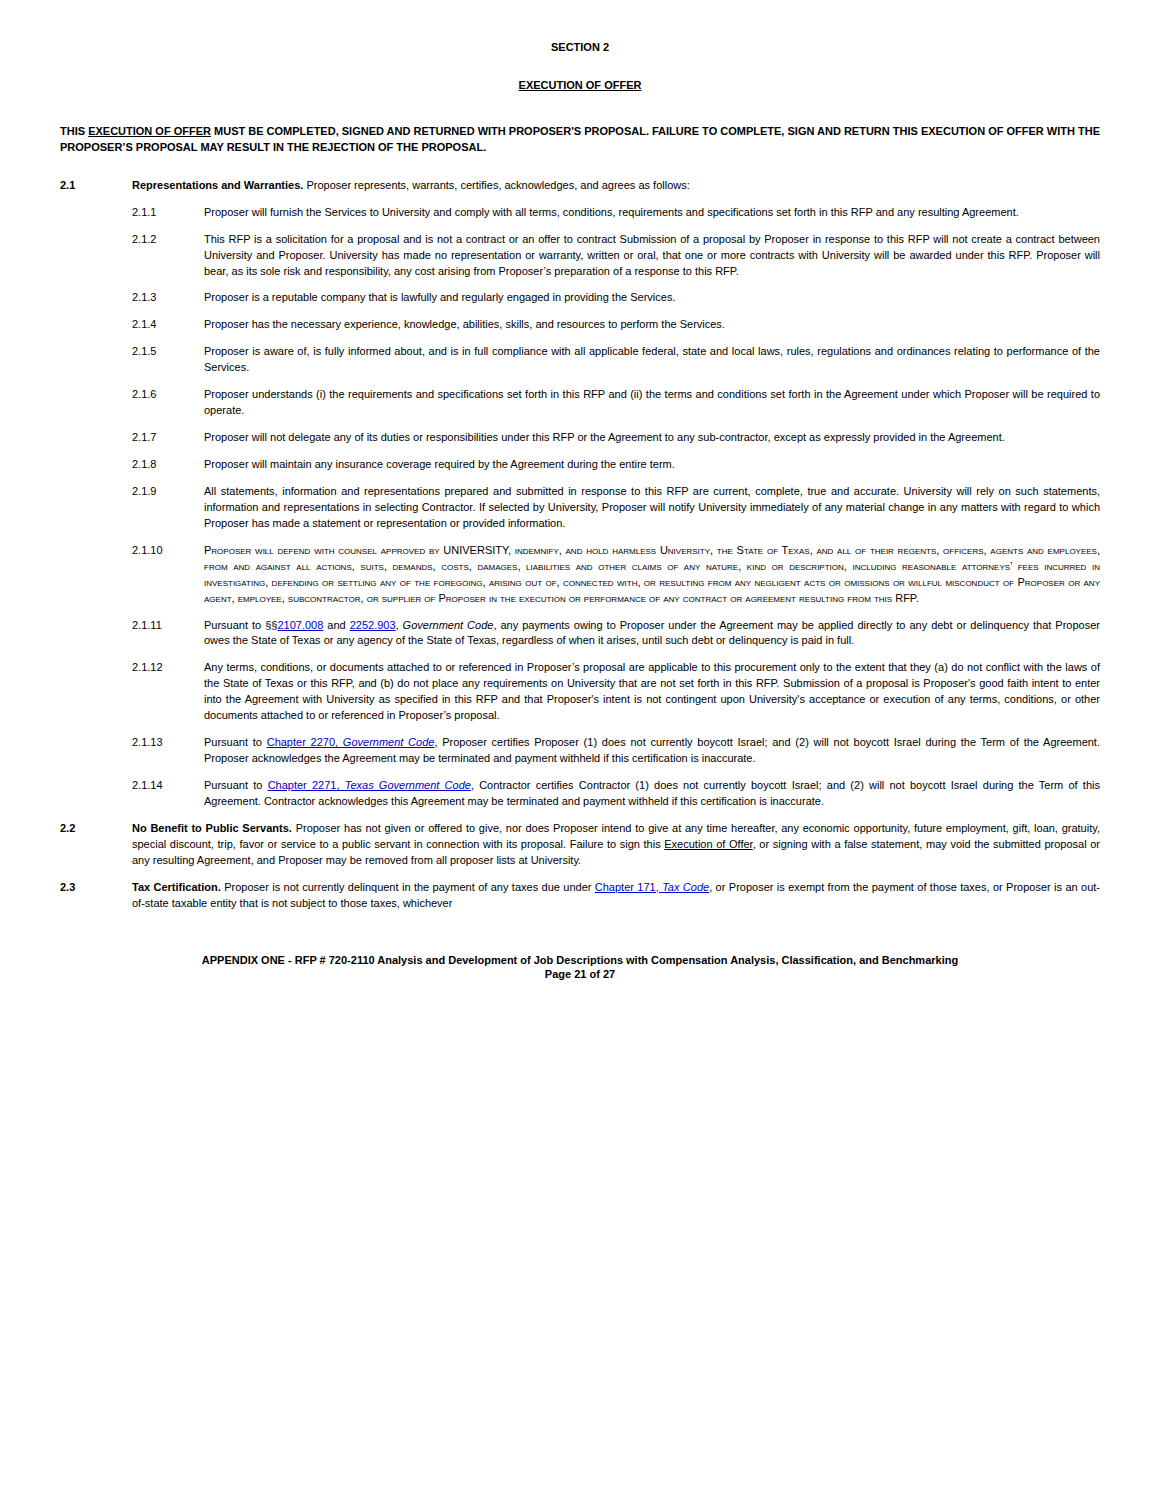SECTION 2
EXECUTION OF OFFER
THIS EXECUTION OF OFFER MUST BE COMPLETED, SIGNED AND RETURNED WITH PROPOSER'S PROPOSAL. FAILURE TO COMPLETE, SIGN AND RETURN THIS EXECUTION OF OFFER WITH THE PROPOSER’S PROPOSAL MAY RESULT IN THE REJECTION OF THE PROPOSAL.
| 2.1 | Representations and Warranties. Proposer represents, warrants, certifies, acknowledges, and agrees as follows: |
| | 2.1.1 | Proposer will furnish the Services to University and comply with all terms, conditions, requirements and specifications set forth in this RFP and any resulting Agreement. |
| | 2.1.2 | This RFP is a solicitation for a proposal and is not a contract or an offer to contract Submission of a proposal by Proposer in response to this RFP will not create a contract between University and Proposer. University has made no representation or warranty, written or oral, that one or more contracts with University will be awarded under this RFP. Proposer will bear, as its sole risk and responsibility, any cost arising from Proposer’s preparation of a response to this RFP. |
| | 2.1.3 | Proposer is a reputable company that is lawfully and regularly engaged in providing the Services. |
| | 2.1.4 | Proposer has the necessary experience, knowledge, abilities, skills, and resources to perform the Services. |
| | 2.1.5 | Proposer is aware of, is fully informed about, and is in full compliance with all applicable federal, state and local laws, rules, regulations and ordinances relating to performance of the Services. |
| | 2.1.6 | Proposer understands (i) the requirements and specifications set forth in this RFP and (ii) the terms and conditions set forth in the Agreement under which Proposer will be required to operate. |
| | 2.1.7 | Proposer will not delegate any of its duties or responsibilities under this RFP or the Agreement to any sub-contractor, except as expressly provided in the Agreement. |
| | 2.1.8 | Proposer will maintain any insurance coverage required by the Agreement during the entire term. |
| | 2.1.9 | All statements, information and representations prepared and submitted in response to this RFP are current, complete, true and accurate. University will rely on such statements, information and representations in selecting Contractor. If selected by University, Proposer will notify University immediately of any material change in any matters with regard to which Proposer has made a statement or representation or provided information. |
| | 2.1.10 | Proposer will defend with counsel approved by UNIVERSITY, indemnify, and hold harmless University, the State of Texas, and all of their regents, officers, agents and employees, from and against all actions, suits, demands, costs, damages, liabilities and other claims of any nature, kind or description, including reasonable attorneys’ fees incurred in investigating, defending or settling any of the foregoing, arising out of, connected with, or resulting from any negligent acts or omissions or willful misconduct of Proposer or any agent, employee, subcontractor, or supplier of Proposer in the execution or performance of any contract or agreement resulting from this RFP. |
| | 2.1.11 | Pursuant to §§ 2107.008 and 2252.903 , Government Code , any payments owing to Proposer under the Agreement may be applied directly to any debt or delinquency that Proposer owes the State of Texas or any agency of the State of Texas, regardless of when it arises, until such debt or delinquency is paid in full. |
| | 2.1.12 | Any terms, conditions, or documents attached to or referenced in Proposer’s proposal are applicable to this procurement only to the extent that they (a) do not conflict with the laws of the State of Texas or this RFP, and (b) do not place any requirements on University that are not set forth in this RFP. Submission of a proposal is Proposer's good faith intent to enter into the Agreement with University as specified in this RFP and that Proposer's intent is not contingent upon University's acceptance or execution of any terms, conditions, or other documents attached to or referenced in Proposer’s proposal. |
| | 2.1.13 | Pursuant to Chapter 2270, Government Code , Proposer certifies Proposer (1) does not currently boycott Israel; and (2) will not boycott Israel during the Term of the Agreement. Proposer acknowledges the Agreement may be terminated and payment withheld if this certification is inaccurate. |
| | 2.1.14 | Pursuant to Chapter 2271, Texas Government Code , Contractor certifies Contractor (1) does not currently boycott Israel; and (2) will not boycott Israel during the Term of this Agreement. Contractor acknowledges this Agreement may be terminated and payment withheld if this certification is inaccurate. |
| 2.2 | No Benefit to Public Servants. Proposer has not given or offered to give, nor does Proposer intend to give at any time hereafter, any economic opportunity, future employment, gift, loan, gratuity, special discount, trip, favor or service to a public servant in connection with its proposal. Failure to sign this Execution of Offer , or signing with a false statement, may void the submitted proposal or any resulting Agreement, and Proposer may be removed from all proposer lists at University. |
| 2.3 | Tax Certification. Proposer is not currently delinquent in the payment of any taxes due under Chapter 171, Tax Code , or Proposer is exempt from the payment of those taxes, or Proposer is an out-of-state taxable entity that is not subject to those taxes, whichever |
APPENDIX ONE - RFP # 720-2110 Analysis and Development of Job Descriptions with Compensation Analysis, Classification, and Benchmarking
Page 21 of 27